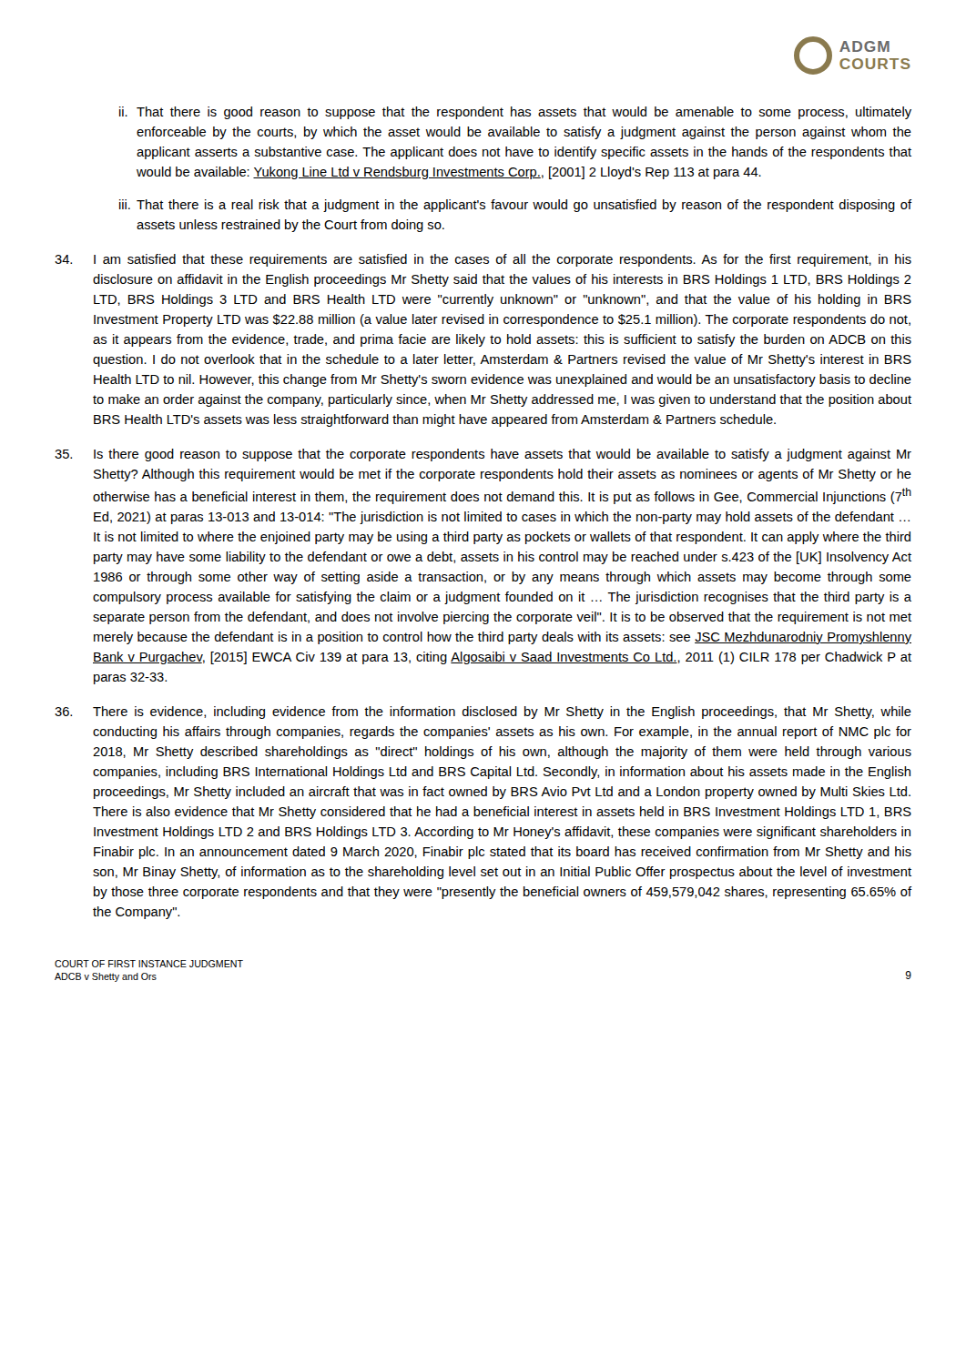ADGM
COURTS
ii. That there is good reason to suppose that the respondent has assets that would be amenable to some process, ultimately enforceable by the courts, by which the asset would be available to satisfy a judgment against the person against whom the applicant asserts a substantive case. The applicant does not have to identify specific assets in the hands of the respondents that would be available: Yukong Line Ltd v Rendsburg Investments Corp., [2001] 2 Lloyd's Rep 113 at para 44.
iii. That there is a real risk that a judgment in the applicant's favour would go unsatisfied by reason of the respondent disposing of assets unless restrained by the Court from doing so.
34. I am satisfied that these requirements are satisfied in the cases of all the corporate respondents. As for the first requirement, in his disclosure on affidavit in the English proceedings Mr Shetty said that the values of his interests in BRS Holdings 1 LTD, BRS Holdings 2 LTD, BRS Holdings 3 LTD and BRS Health LTD were "currently unknown" or "unknown", and that the value of his holding in BRS Investment Property LTD was $22.88 million (a value later revised in correspondence to $25.1 million). The corporate respondents do not, as it appears from the evidence, trade, and prima facie are likely to hold assets: this is sufficient to satisfy the burden on ADCB on this question. I do not overlook that in the schedule to a later letter, Amsterdam & Partners revised the value of Mr Shetty's interest in BRS Health LTD to nil. However, this change from Mr Shetty's sworn evidence was unexplained and would be an unsatisfactory basis to decline to make an order against the company, particularly since, when Mr Shetty addressed me, I was given to understand that the position about BRS Health LTD's assets was less straightforward than might have appeared from Amsterdam & Partners schedule.
35. Is there good reason to suppose that the corporate respondents have assets that would be available to satisfy a judgment against Mr Shetty? Although this requirement would be met if the corporate respondents hold their assets as nominees or agents of Mr Shetty or he otherwise has a beneficial interest in them, the requirement does not demand this. It is put as follows in Gee, Commercial Injunctions (7th Ed, 2021) at paras 13-013 and 13-014: "The jurisdiction is not limited to cases in which the non-party may hold assets of the defendant … It is not limited to where the enjoined party may be using a third party as pockets or wallets of that respondent. It can apply where the third party may have some liability to the defendant or owe a debt, assets in his control may be reached under s.423 of the [UK] Insolvency Act 1986 or through some other way of setting aside a transaction, or by any means through which assets may become through some compulsory process available for satisfying the claim or a judgment founded on it … The jurisdiction recognises that the third party is a separate person from the defendant, and does not involve piercing the corporate veil". It is to be observed that the requirement is not met merely because the defendant is in a position to control how the third party deals with its assets: see JSC Mezhdunarodniy Promyshlenny Bank v Purgachev, [2015] EWCA Civ 139 at para 13, citing Algosaibi v Saad Investments Co Ltd., 2011 (1) CILR 178 per Chadwick P at paras 32-33.
36. There is evidence, including evidence from the information disclosed by Mr Shetty in the English proceedings, that Mr Shetty, while conducting his affairs through companies, regards the companies' assets as his own. For example, in the annual report of NMC plc for 2018, Mr Shetty described shareholdings as "direct" holdings of his own, although the majority of them were held through various companies, including BRS International Holdings Ltd and BRS Capital Ltd. Secondly, in information about his assets made in the English proceedings, Mr Shetty included an aircraft that was in fact owned by BRS Avio Pvt Ltd and a London property owned by Multi Skies Ltd. There is also evidence that Mr Shetty considered that he had a beneficial interest in assets held in BRS Investment Holdings LTD 1, BRS Investment Holdings LTD 2 and BRS Holdings LTD 3. According to Mr Honey's affidavit, these companies were significant shareholders in Finabir plc. In an announcement dated 9 March 2020, Finabir plc stated that its board has received confirmation from Mr Shetty and his son, Mr Binay Shetty, of information as to the shareholding level set out in an Initial Public Offer prospectus about the level of investment by those three corporate respondents and that they were "presently the beneficial owners of 459,579,042 shares, representing 65.65% of the Company".
COURT OF FIRST INSTANCE JUDGMENT
ADCB v Shetty and Ors
9